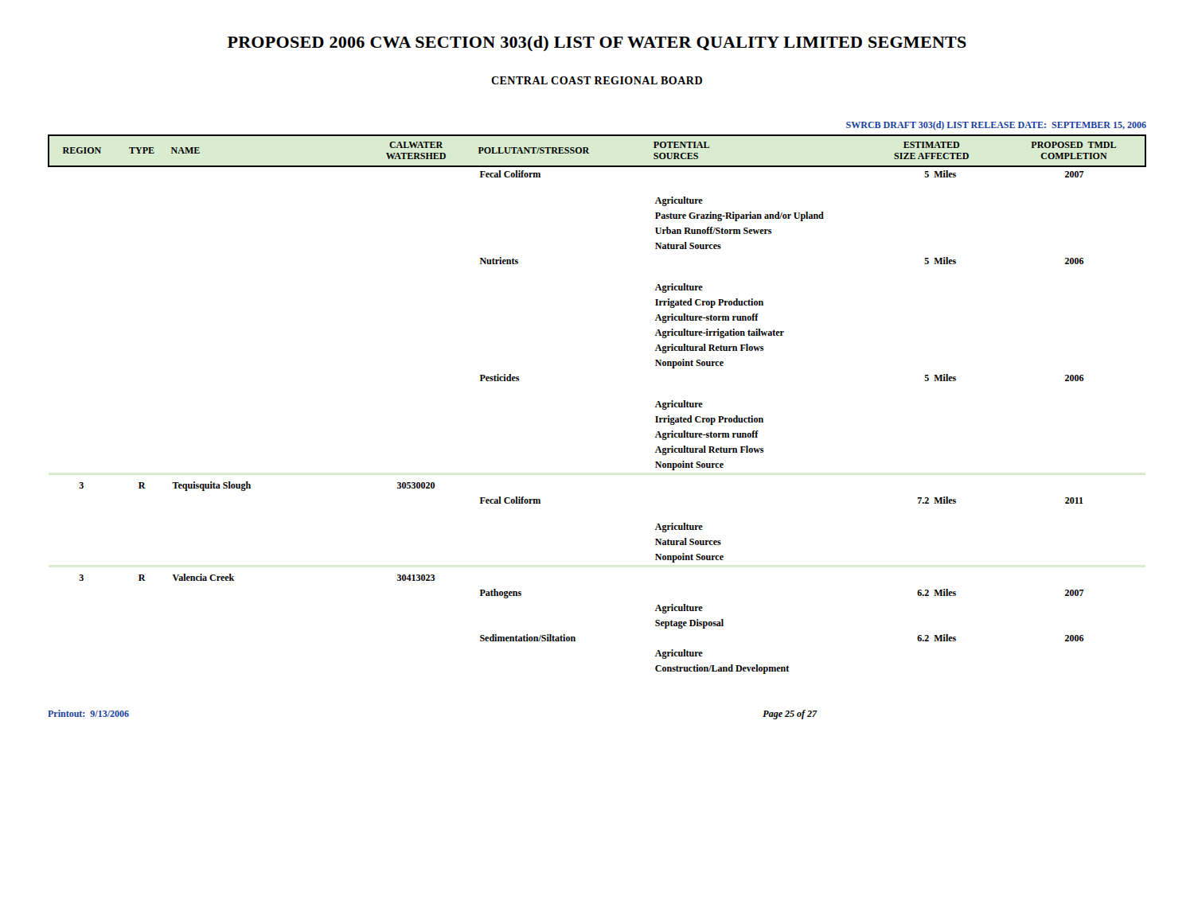PROPOSED 2006 CWA SECTION 303(d) LIST OF WATER QUALITY LIMITED SEGMENTS
CENTRAL COAST REGIONAL BOARD
SWRCB DRAFT 303(d) LIST RELEASE DATE: SEPTEMBER 15, 2006
| REGION | TYPE | NAME | CALWATER WATERSHED | POLLUTANT/STRESSOR | POTENTIAL SOURCES | ESTIMATED SIZE AFFECTED | PROPOSED TMDL COMPLETION |
| --- | --- | --- | --- | --- | --- | --- | --- |
| | | | | Fecal Coliform | | 5 Miles | 2007 |
| | | | | | Agriculture | | |
| | | | | | Pasture Grazing-Riparian and/or Upland | | |
| | | | | | Urban Runoff/Storm Sewers | | |
| | | | | | Natural Sources | | |
| | | | | Nutrients | | 5 Miles | 2006 |
| | | | | | Agriculture | | |
| | | | | | Irrigated Crop Production | | |
| | | | | | Agriculture-storm runoff | | |
| | | | | | Agriculture-irrigation tailwater | | |
| | | | | | Agricultural Return Flows | | |
| | | | | | Nonpoint Source | | |
| | | | | Pesticides | | 5 Miles | 2006 |
| | | | | | Agriculture | | |
| | | | | | Irrigated Crop Production | | |
| | | | | | Agriculture-storm runoff | | |
| | | | | | Agricultural Return Flows | | |
| | | | | | Nonpoint Source | | |
| 3 | R | Tequisquita Slough | 30530020 | | | | |
| | | | | Fecal Coliform | | 7.2 Miles | 2011 |
| | | | | | Agriculture | | |
| | | | | | Natural Sources | | |
| | | | | | Nonpoint Source | | |
| 3 | R | Valencia Creek | 30413023 | | | | |
| | | | | Pathogens | | 6.2 Miles | 2007 |
| | | | | | Agriculture | | |
| | | | | | Septage Disposal | | |
| | | | | Sedimentation/Siltation | | 6.2 Miles | 2006 |
| | | | | | Agriculture | | |
| | | | | | Construction/Land Development | | |
Printout: 9/13/2006
Page 25 of 27